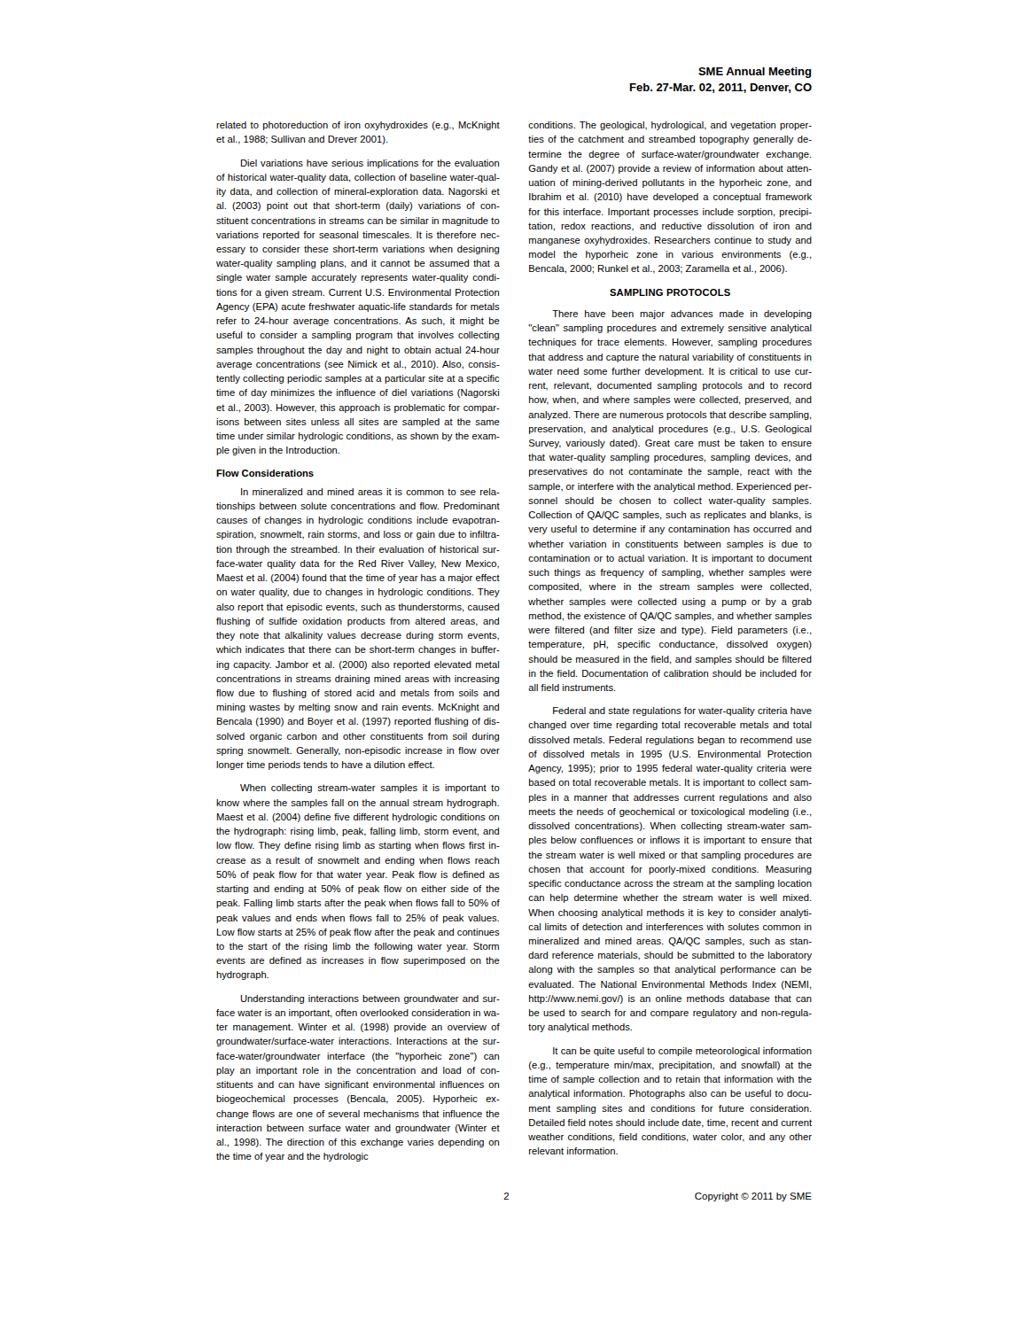SME Annual Meeting
Feb. 27-Mar. 02, 2011, Denver, CO
related to photoreduction of iron oxyhydroxides (e.g., McKnight et al., 1988; Sullivan and Drever 2001).
Diel variations have serious implications for the evaluation of historical water-quality data, collection of baseline water-quality data, and collection of mineral-exploration data. Nagorski et al. (2003) point out that short-term (daily) variations of constituent concentrations in streams can be similar in magnitude to variations reported for seasonal timescales. It is therefore necessary to consider these short-term variations when designing water-quality sampling plans, and it cannot be assumed that a single water sample accurately represents water-quality conditions for a given stream. Current U.S. Environmental Protection Agency (EPA) acute freshwater aquatic-life standards for metals refer to 24-hour average concentrations. As such, it might be useful to consider a sampling program that involves collecting samples throughout the day and night to obtain actual 24-hour average concentrations (see Nimick et al., 2010). Also, consistently collecting periodic samples at a particular site at a specific time of day minimizes the influence of diel variations (Nagorski et al., 2003). However, this approach is problematic for comparisons between sites unless all sites are sampled at the same time under similar hydrologic conditions, as shown by the example given in the Introduction.
Flow Considerations
In mineralized and mined areas it is common to see relationships between solute concentrations and flow. Predominant causes of changes in hydrologic conditions include evapotranspiration, snowmelt, rain storms, and loss or gain due to infiltration through the streambed. In their evaluation of historical surface-water quality data for the Red River Valley, New Mexico, Maest et al. (2004) found that the time of year has a major effect on water quality, due to changes in hydrologic conditions. They also report that episodic events, such as thunderstorms, caused flushing of sulfide oxidation products from altered areas, and they note that alkalinity values decrease during storm events, which indicates that there can be short-term changes in buffering capacity. Jambor et al. (2000) also reported elevated metal concentrations in streams draining mined areas with increasing flow due to flushing of stored acid and metals from soils and mining wastes by melting snow and rain events. McKnight and Bencala (1990) and Boyer et al. (1997) reported flushing of dissolved organic carbon and other constituents from soil during spring snowmelt. Generally, non-episodic increase in flow over longer time periods tends to have a dilution effect.
When collecting stream-water samples it is important to know where the samples fall on the annual stream hydrograph. Maest et al. (2004) define five different hydrologic conditions on the hydrograph: rising limb, peak, falling limb, storm event, and low flow. They define rising limb as starting when flows first increase as a result of snowmelt and ending when flows reach 50% of peak flow for that water year. Peak flow is defined as starting and ending at 50% of peak flow on either side of the peak. Falling limb starts after the peak when flows fall to 50% of peak values and ends when flows fall to 25% of peak values. Low flow starts at 25% of peak flow after the peak and continues to the start of the rising limb the following water year. Storm events are defined as increases in flow superimposed on the hydrograph.
Understanding interactions between groundwater and surface water is an important, often overlooked consideration in water management. Winter et al. (1998) provide an overview of groundwater/surface-water interactions. Interactions at the surface-water/groundwater interface (the "hyporheic zone") can play an important role in the concentration and load of constituents and can have significant environmental influences on biogeochemical processes (Bencala, 2005). Hyporheic exchange flows are one of several mechanisms that influence the interaction between surface water and groundwater (Winter et al., 1998). The direction of this exchange varies depending on the time of year and the hydrologic
conditions. The geological, hydrological, and vegetation properties of the catchment and streambed topography generally determine the degree of surface-water/groundwater exchange. Gandy et al. (2007) provide a review of information about attenuation of mining-derived pollutants in the hyporheic zone, and Ibrahim et al. (2010) have developed a conceptual framework for this interface. Important processes include sorption, precipitation, redox reactions, and reductive dissolution of iron and manganese oxyhydroxides. Researchers continue to study and model the hyporheic zone in various environments (e.g., Bencala, 2000; Runkel et al., 2003; Zaramella et al., 2006).
Sampling Protocols
There have been major advances made in developing "clean" sampling procedures and extremely sensitive analytical techniques for trace elements. However, sampling procedures that address and capture the natural variability of constituents in water need some further development. It is critical to use current, relevant, documented sampling protocols and to record how, when, and where samples were collected, preserved, and analyzed. There are numerous protocols that describe sampling, preservation, and analytical procedures (e.g., U.S. Geological Survey, variously dated). Great care must be taken to ensure that water-quality sampling procedures, sampling devices, and preservatives do not contaminate the sample, react with the sample, or interfere with the analytical method. Experienced personnel should be chosen to collect water-quality samples. Collection of QA/QC samples, such as replicates and blanks, is very useful to determine if any contamination has occurred and whether variation in constituents between samples is due to contamination or to actual variation. It is important to document such things as frequency of sampling, whether samples were composited, where in the stream samples were collected, whether samples were collected using a pump or by a grab method, the existence of QA/QC samples, and whether samples were filtered (and filter size and type). Field parameters (i.e., temperature, pH, specific conductance, dissolved oxygen) should be measured in the field, and samples should be filtered in the field. Documentation of calibration should be included for all field instruments.
Federal and state regulations for water-quality criteria have changed over time regarding total recoverable metals and total dissolved metals. Federal regulations began to recommend use of dissolved metals in 1995 (U.S. Environmental Protection Agency, 1995); prior to 1995 federal water-quality criteria were based on total recoverable metals. It is important to collect samples in a manner that addresses current regulations and also meets the needs of geochemical or toxicological modeling (i.e., dissolved concentrations). When collecting stream-water samples below confluences or inflows it is important to ensure that the stream water is well mixed or that sampling procedures are chosen that account for poorly-mixed conditions. Measuring specific conductance across the stream at the sampling location can help determine whether the stream water is well mixed. When choosing analytical methods it is key to consider analytical limits of detection and interferences with solutes common in mineralized and mined areas. QA/QC samples, such as standard reference materials, should be submitted to the laboratory along with the samples so that analytical performance can be evaluated. The National Environmental Methods Index (NEMI, http://www.nemi.gov/) is an online methods database that can be used to search for and compare regulatory and non-regulatory analytical methods.
It can be quite useful to compile meteorological information (e.g., temperature min/max, precipitation, and snowfall) at the time of sample collection and to retain that information with the analytical information. Photographs also can be useful to document sampling sites and conditions for future consideration. Detailed field notes should include date, time, recent and current weather conditions, field conditions, water color, and any other relevant information.
2
Copyright © 2011 by SME